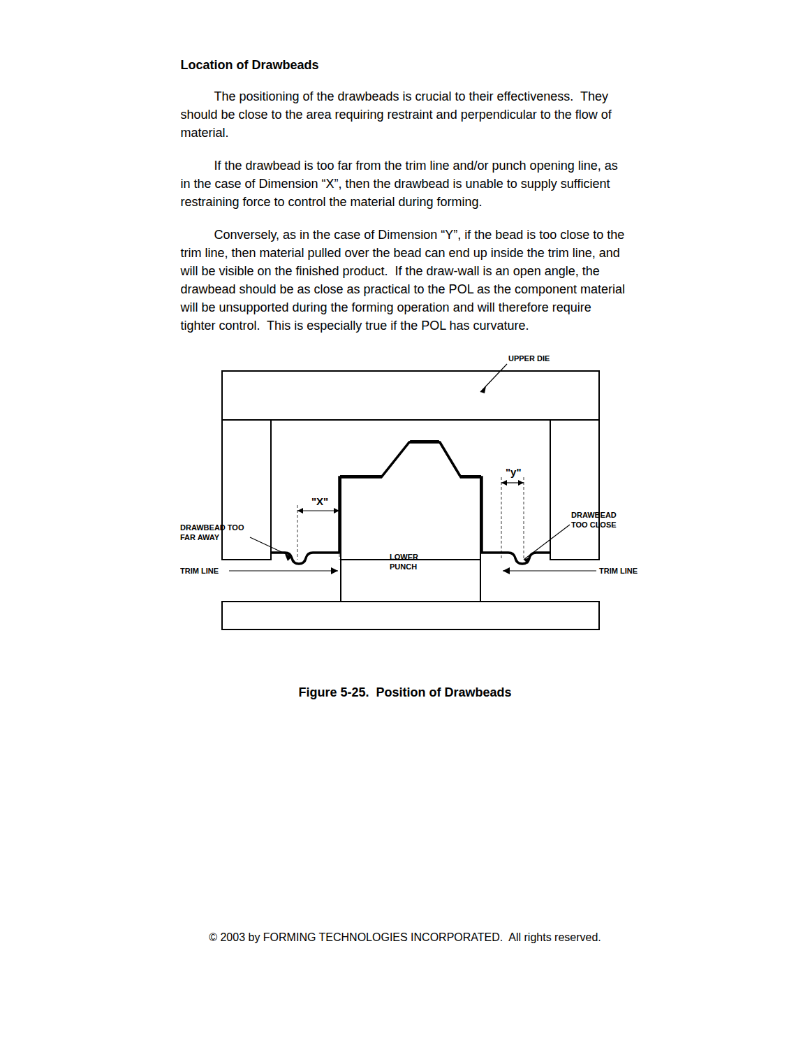Location of Drawbeads
The positioning of the drawbeads is crucial to their effectiveness. They should be close to the area requiring restraint and perpendicular to the flow of material.
If the drawbead is too far from the trim line and/or punch opening line, as in the case of Dimension “X”, then the drawbead is unable to supply sufficient restraining force to control the material during forming.
Conversely, as in the case of Dimension “Y”, if the bead is too close to the trim line, then material pulled over the bead can end up inside the trim line, and will be visible on the finished product. If the draw-wall is an open angle, the drawbead should be as close as practical to the POL as the component material will be unsupported during the forming operation and will therefore require tighter control. This is especially true if the POL has curvature.
UPPER DIE DRAWBEAD TOO FAR AWAY DRAWBEAD TOO CLOSE "X" "y" TRIM LINE TRIM LINE LOWER PUNCH
Figure 5-25. Position of Drawbeads
© 2003 by FORMING TECHNOLOGIES INCORPORATED. All rights reserved.